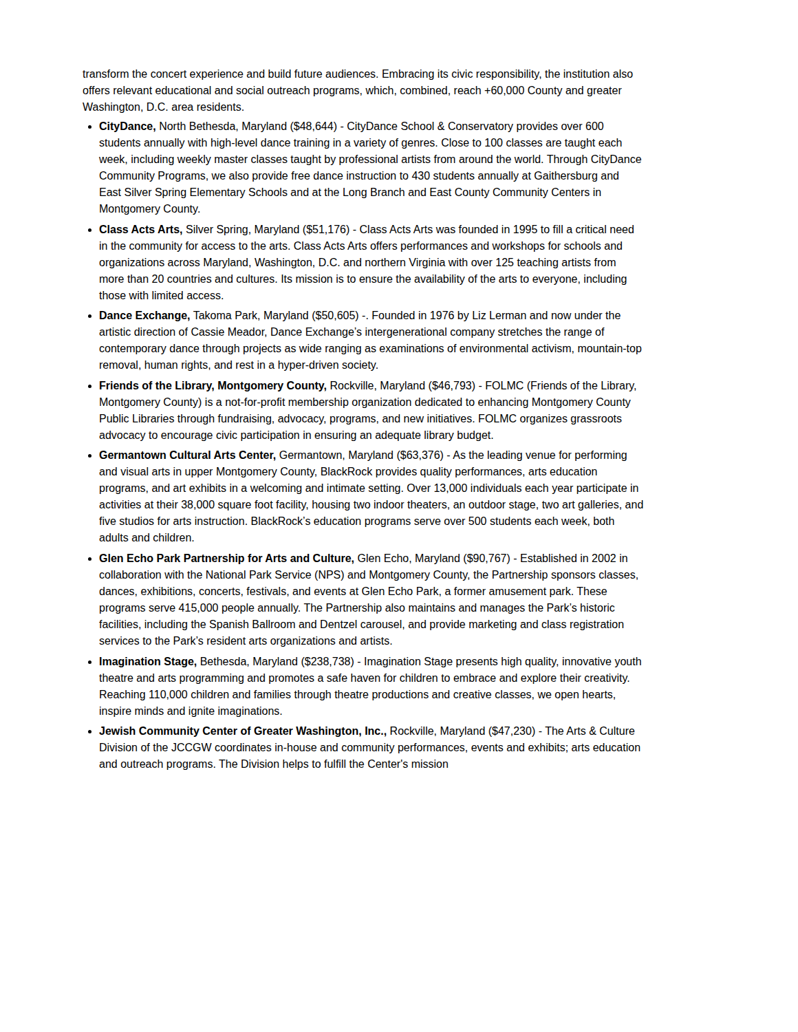transform the concert experience and build future audiences. Embracing its civic responsibility, the institution also offers relevant educational and social outreach programs, which, combined, reach +60,000 County and greater Washington, D.C. area residents.
CityDance, North Bethesda, Maryland ($48,644) - CityDance School & Conservatory provides over 600 students annually with high-level dance training in a variety of genres. Close to 100 classes are taught each week, including weekly master classes taught by professional artists from around the world. Through CityDance Community Programs, we also provide free dance instruction to 430 students annually at Gaithersburg and East Silver Spring Elementary Schools and at the Long Branch and East County Community Centers in Montgomery County.
Class Acts Arts, Silver Spring, Maryland ($51,176) - Class Acts Arts was founded in 1995 to fill a critical need in the community for access to the arts. Class Acts Arts offers performances and workshops for schools and organizations across Maryland, Washington, D.C. and northern Virginia with over 125 teaching artists from more than 20 countries and cultures. Its mission is to ensure the availability of the arts to everyone, including those with limited access.
Dance Exchange, Takoma Park, Maryland ($50,605) -. Founded in 1976 by Liz Lerman and now under the artistic direction of Cassie Meador, Dance Exchange’s intergenerational company stretches the range of contemporary dance through projects as wide ranging as examinations of environmental activism, mountain-top removal, human rights, and rest in a hyper-driven society.
Friends of the Library, Montgomery County, Rockville, Maryland ($46,793) - FOLMC (Friends of the Library, Montgomery County) is a not-for-profit membership organization dedicated to enhancing Montgomery County Public Libraries through fundraising, advocacy, programs, and new initiatives. FOLMC organizes grassroots advocacy to encourage civic participation in ensuring an adequate library budget.
Germantown Cultural Arts Center, Germantown, Maryland ($63,376) - As the leading venue for performing and visual arts in upper Montgomery County, BlackRock provides quality performances, arts education programs, and art exhibits in a welcoming and intimate setting. Over 13,000 individuals each year participate in activities at their 38,000 square foot facility, housing two indoor theaters, an outdoor stage, two art galleries, and five studios for arts instruction. BlackRock’s education programs serve over 500 students each week, both adults and children.
Glen Echo Park Partnership for Arts and Culture, Glen Echo, Maryland ($90,767) - Established in 2002 in collaboration with the National Park Service (NPS) and Montgomery County, the Partnership sponsors classes, dances, exhibitions, concerts, festivals, and events at Glen Echo Park, a former amusement park. These programs serve 415,000 people annually. The Partnership also maintains and manages the Park’s historic facilities, including the Spanish Ballroom and Dentzel carousel, and provide marketing and class registration services to the Park’s resident arts organizations and artists.
Imagination Stage, Bethesda, Maryland ($238,738) - Imagination Stage presents high quality, innovative youth theatre and arts programming and promotes a safe haven for children to embrace and explore their creativity. Reaching 110,000 children and families through theatre productions and creative classes, we open hearts, inspire minds and ignite imaginations.
Jewish Community Center of Greater Washington, Inc., Rockville, Maryland ($47,230) - The Arts & Culture Division of the JCCGW coordinates in-house and community performances, events and exhibits; arts education and outreach programs. The Division helps to fulfill the Center's mission